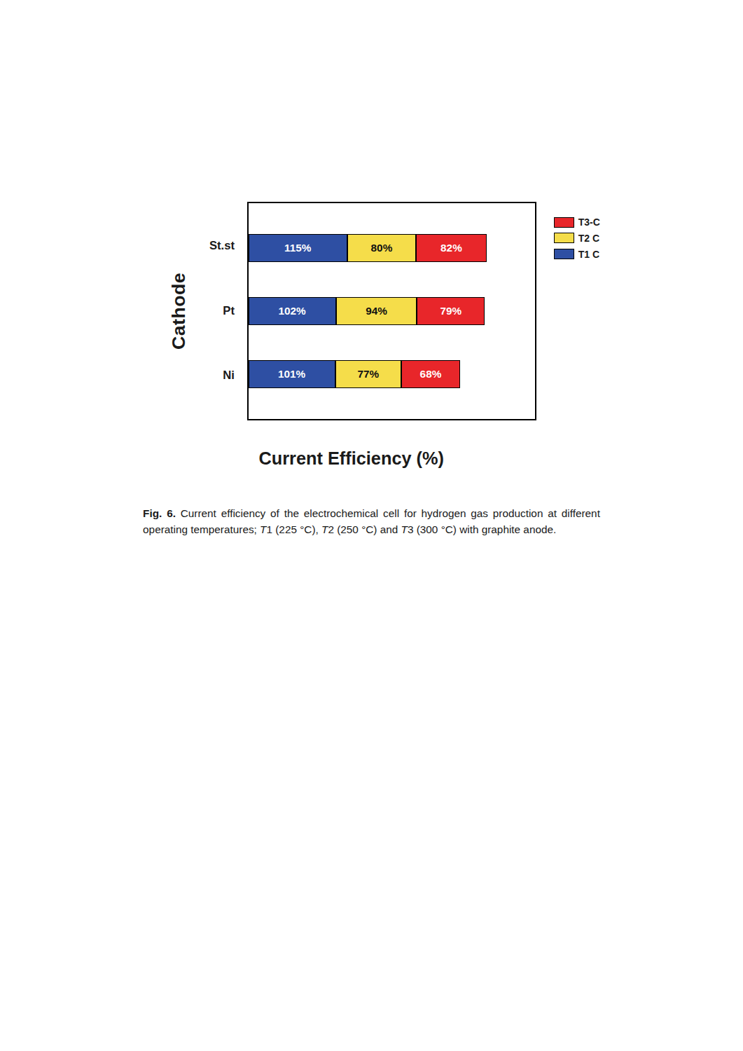Cathode
St.st
Pt
Ni
115%
80%
82%
102%
94%
79%
101%
77%
68%
T3-C
T2 C
T1 C
Current Efficiency (%)
Fig. 6. Current efficiency of the electrochemical cell for hydrogen gas production at different operating temperatures; T1 (225 °C), T2 (250 °C) and T3 (300 °C) with graphite anode.